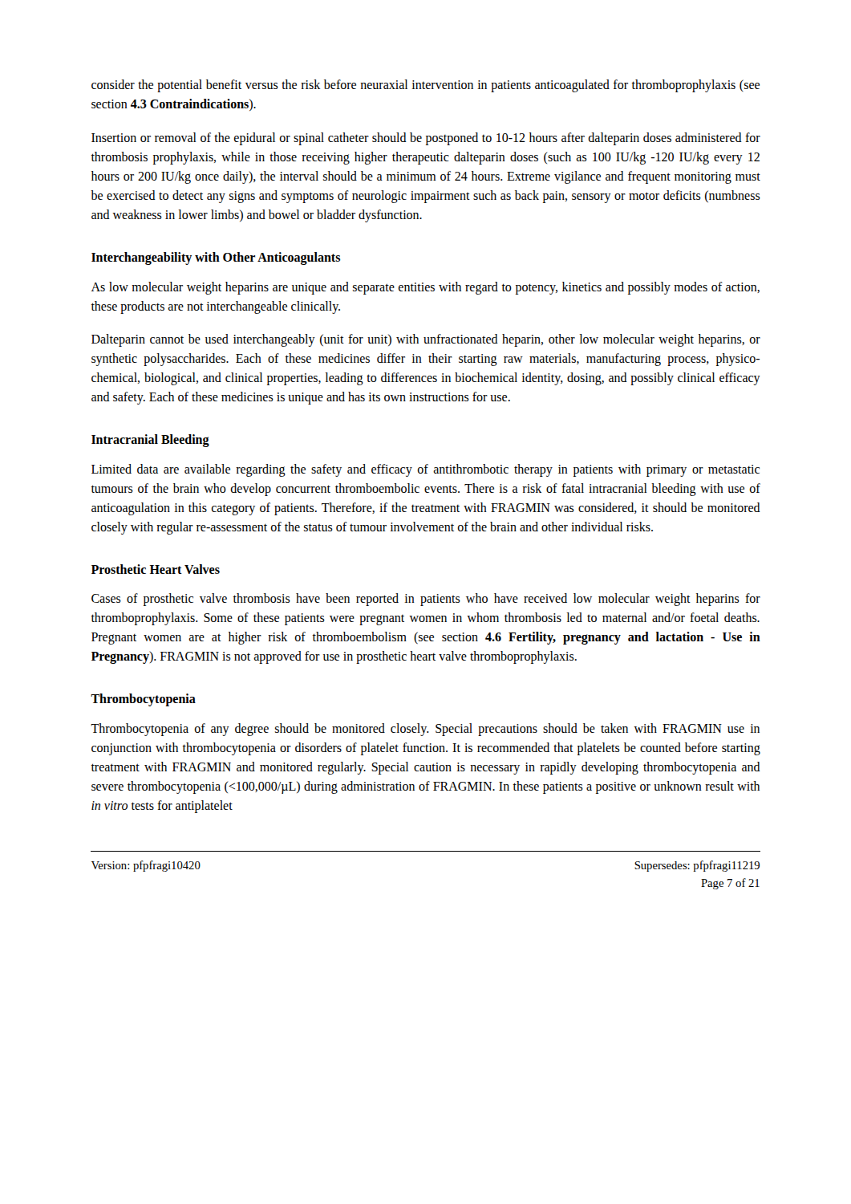consider the potential benefit versus the risk before neuraxial intervention in patients anticoagulated for thromboprophylaxis (see section 4.3 Contraindications).
Insertion or removal of the epidural or spinal catheter should be postponed to 10-12 hours after dalteparin doses administered for thrombosis prophylaxis, while in those receiving higher therapeutic dalteparin doses (such as 100 IU/kg -120 IU/kg every 12 hours or 200 IU/kg once daily), the interval should be a minimum of 24 hours. Extreme vigilance and frequent monitoring must be exercised to detect any signs and symptoms of neurologic impairment such as back pain, sensory or motor deficits (numbness and weakness in lower limbs) and bowel or bladder dysfunction.
Interchangeability with Other Anticoagulants
As low molecular weight heparins are unique and separate entities with regard to potency, kinetics and possibly modes of action, these products are not interchangeable clinically.
Dalteparin cannot be used interchangeably (unit for unit) with unfractionated heparin, other low molecular weight heparins, or synthetic polysaccharides. Each of these medicines differ in their starting raw materials, manufacturing process, physico-chemical, biological, and clinical properties, leading to differences in biochemical identity, dosing, and possibly clinical efficacy and safety. Each of these medicines is unique and has its own instructions for use.
Intracranial Bleeding
Limited data are available regarding the safety and efficacy of antithrombotic therapy in patients with primary or metastatic tumours of the brain who develop concurrent thromboembolic events. There is a risk of fatal intracranial bleeding with use of anticoagulation in this category of patients. Therefore, if the treatment with FRAGMIN was considered, it should be monitored closely with regular re-assessment of the status of tumour involvement of the brain and other individual risks.
Prosthetic Heart Valves
Cases of prosthetic valve thrombosis have been reported in patients who have received low molecular weight heparins for thromboprophylaxis. Some of these patients were pregnant women in whom thrombosis led to maternal and/or foetal deaths. Pregnant women are at higher risk of thromboembolism (see section 4.6 Fertility, pregnancy and lactation - Use in Pregnancy). FRAGMIN is not approved for use in prosthetic heart valve thromboprophylaxis.
Thrombocytopenia
Thrombocytopenia of any degree should be monitored closely. Special precautions should be taken with FRAGMIN use in conjunction with thrombocytopenia or disorders of platelet function. It is recommended that platelets be counted before starting treatment with FRAGMIN and monitored regularly. Special caution is necessary in rapidly developing thrombocytopenia and severe thrombocytopenia (<100,000/µL) during administration of FRAGMIN. In these patients a positive or unknown result with in vitro tests for antiplatelet
Version: pfpfragi10420 Supersedes: pfpfragi11219
Page 7 of 21